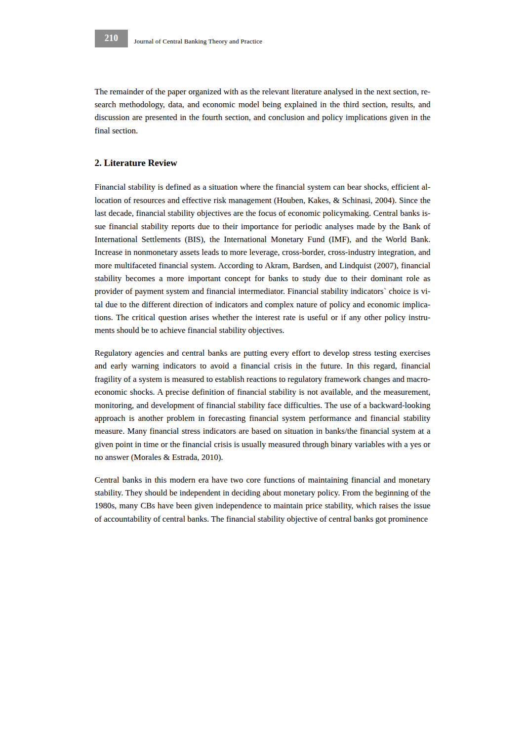210
Journal of Central Banking Theory and Practice
The remainder of the paper organized with as the relevant literature analysed in the next section, research methodology, data, and economic model being explained in the third section, results, and discussion are presented in the fourth section, and conclusion and policy implications given in the final section.
2. Literature Review
Financial stability is defined as a situation where the financial system can bear shocks, efficient allocation of resources and effective risk management (Houben, Kakes, & Schinasi, 2004). Since the last decade, financial stability objectives are the focus of economic policymaking. Central banks issue financial stability reports due to their importance for periodic analyses made by the Bank of International Settlements (BIS), the International Monetary Fund (IMF), and the World Bank. Increase in nonmonetary assets leads to more leverage, cross-border, cross-industry integration, and more multifaceted financial system. According to Akram, Bardsen, and Lindquist (2007), financial stability becomes a more important concept for banks to study due to their dominant role as provider of payment system and financial intermediator. Financial stability indicators` choice is vital due to the different direction of indicators and complex nature of policy and economic implications. The critical question arises whether the interest rate is useful or if any other policy instruments should be to achieve financial stability objectives.
Regulatory agencies and central banks are putting every effort to develop stress testing exercises and early warning indicators to avoid a financial crisis in the future. In this regard, financial fragility of a system is measured to establish reactions to regulatory framework changes and macroeconomic shocks. A precise definition of financial stability is not available, and the measurement, monitoring, and development of financial stability face difficulties. The use of a backward-looking approach is another problem in forecasting financial system performance and financial stability measure. Many financial stress indicators are based on situation in banks/the financial system at a given point in time or the financial crisis is usually measured through binary variables with a yes or no answer (Morales & Estrada, 2010).
Central banks in this modern era have two core functions of maintaining financial and monetary stability. They should be independent in deciding about monetary policy. From the beginning of the 1980s, many CBs have been given independence to maintain price stability, which raises the issue of accountability of central banks. The financial stability objective of central banks got prominence